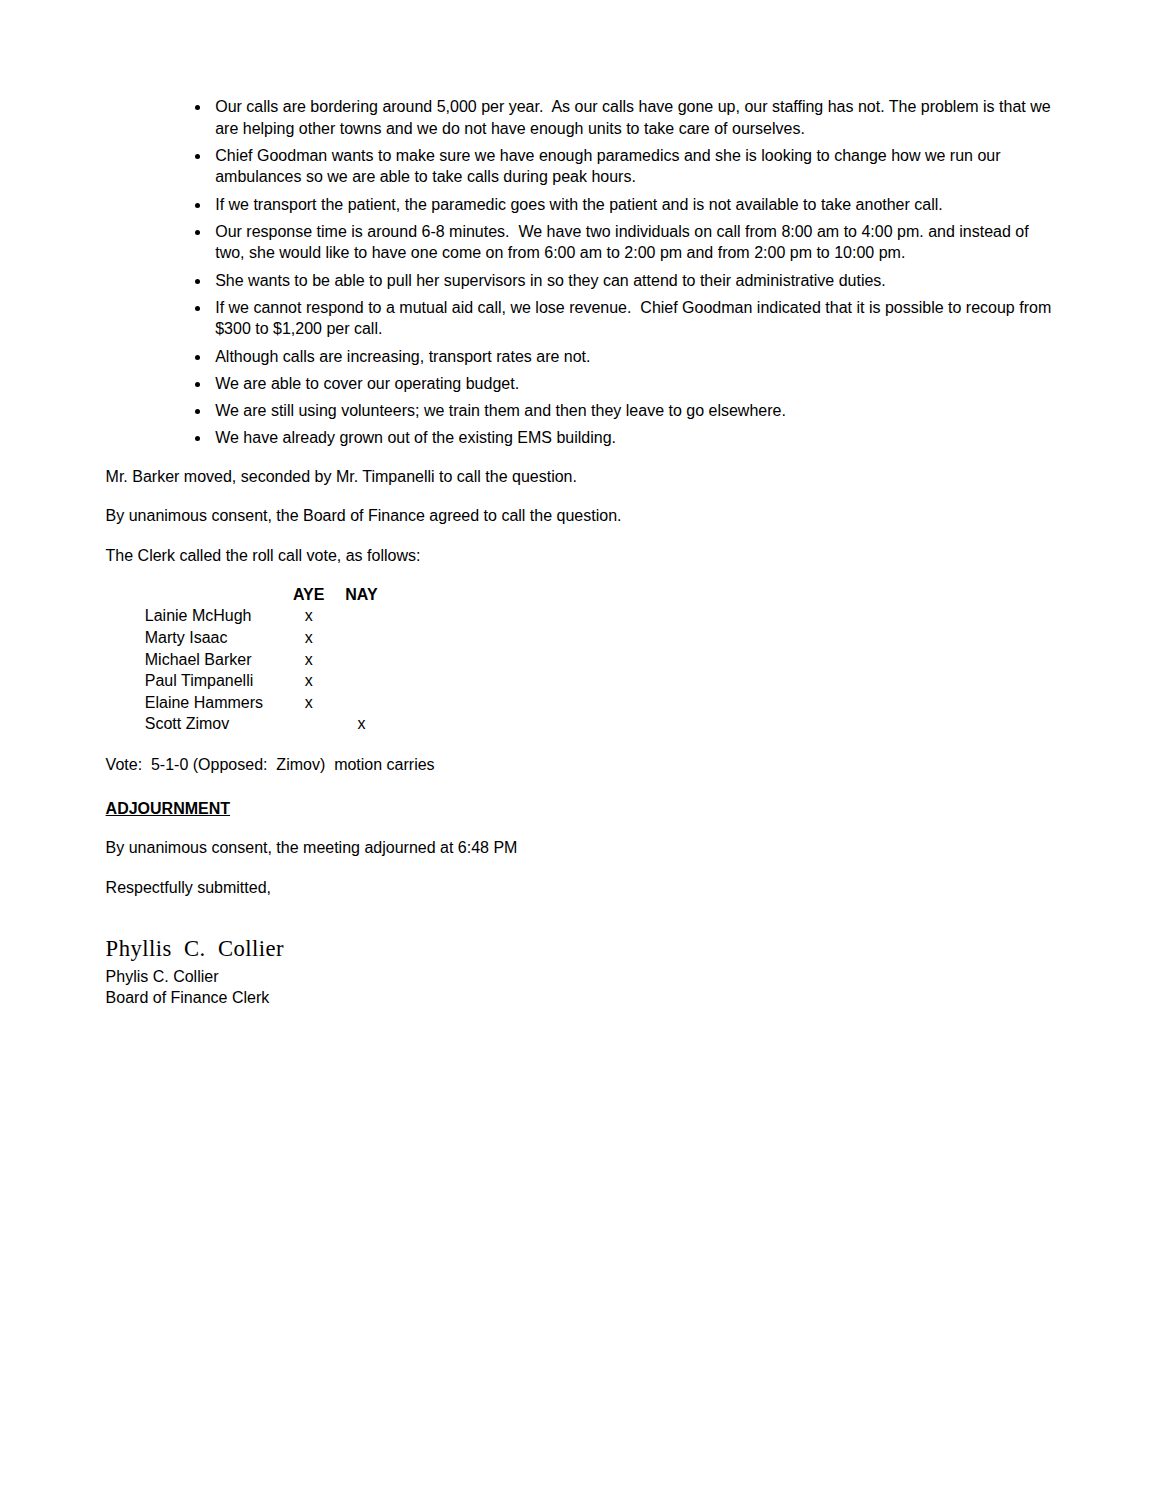Our calls are bordering around 5,000 per year. As our calls have gone up, our staffing has not. The problem is that we are helping other towns and we do not have enough units to take care of ourselves.
Chief Goodman wants to make sure we have enough paramedics and she is looking to change how we run our ambulances so we are able to take calls during peak hours.
If we transport the patient, the paramedic goes with the patient and is not available to take another call.
Our response time is around 6-8 minutes. We have two individuals on call from 8:00 am to 4:00 pm. and instead of two, she would like to have one come on from 6:00 am to 2:00 pm and from 2:00 pm to 10:00 pm.
She wants to be able to pull her supervisors in so they can attend to their administrative duties.
If we cannot respond to a mutual aid call, we lose revenue. Chief Goodman indicated that it is possible to recoup from $300 to $1,200 per call.
Although calls are increasing, transport rates are not.
We are able to cover our operating budget.
We are still using volunteers; we train them and then they leave to go elsewhere.
We have already grown out of the existing EMS building.
Mr. Barker moved, seconded by Mr. Timpanelli to call the question.
By unanimous consent, the Board of Finance agreed to call the question.
The Clerk called the roll call vote, as follows:
| | AYE | NAY |
| Lainie McHugh | x | |
| Marty Isaac | x | |
| Michael Barker | x | |
| Paul Timpanelli | x | |
| Elaine Hammers | x | |
| Scott Zimov | | x |
Vote: 5-1-0 (Opposed: Zimov) motion carries
ADJOURNMENT
By unanimous consent, the meeting adjourned at 6:48 PM
Respectfully submitted,
Phyllis C. Collier
Phylis C. Collier
Board of Finance Clerk